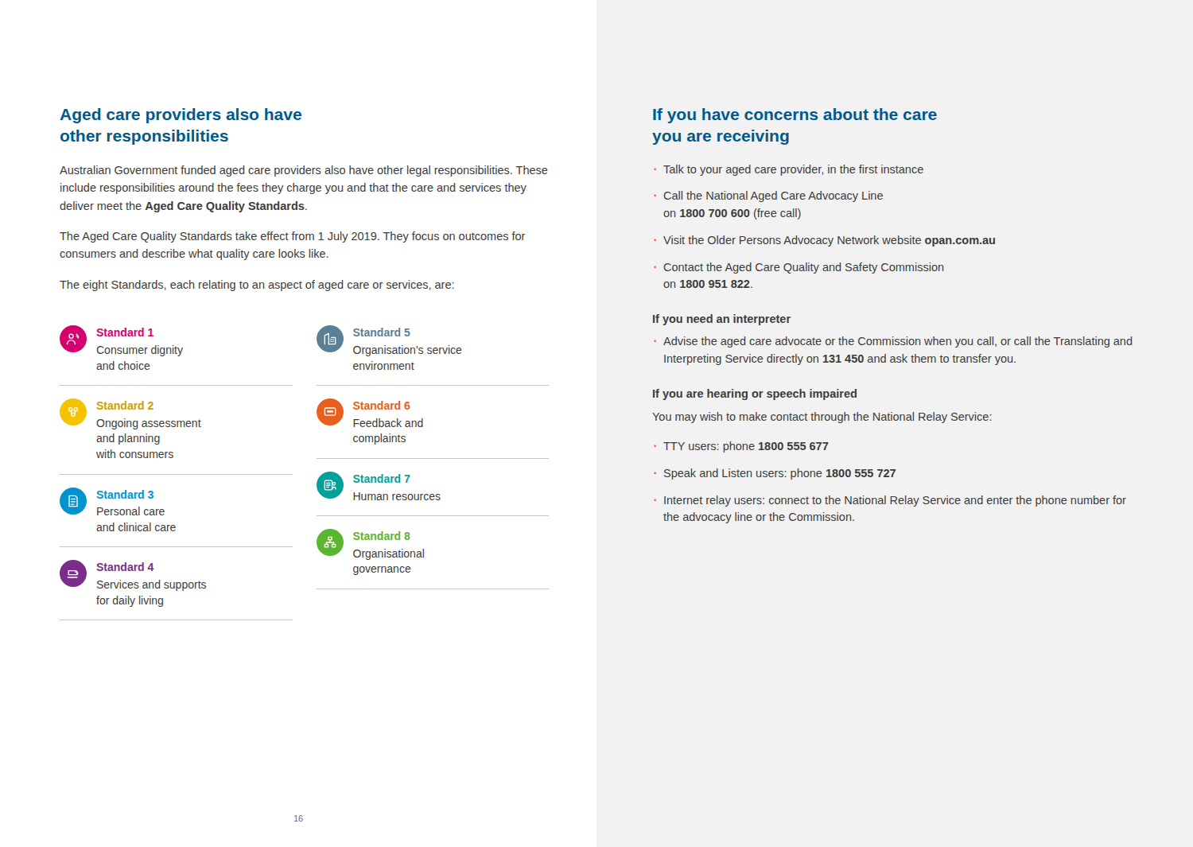Aged care providers also have
other responsibilities
Australian Government funded aged care providers also have other legal responsibilities. These include responsibilities around the fees they charge you and that the care and services they deliver meet the Aged Care Quality Standards.
The Aged Care Quality Standards take effect from 1 July 2019. They focus on outcomes for consumers and describe what quality care looks like.
The eight Standards, each relating to an aspect of aged care or services, are:
Standard 1 Consumer dignity
and choice
Standard 2 Ongoing assessment
and planning
with consumers
Standard 3 Personal care
and clinical care
Standard 4 Services and supports
for daily living
Standard 5 Organisation's service
environment
Standard 6 Feedback and
complaints
Standard 7 Human resources
Standard 8 Organisational
governance
16
If you have concerns about the care
you are receiving
Talk to your aged care provider, in the first instance
Call the National Aged Care Advocacy Line
on 1800 700 600 (free call)
Visit the Older Persons Advocacy Network website opan.com.au
Contact the Aged Care Quality and Safety Commission
on 1800 951 822.
If you need an interpreter
Advise the aged care advocate or the Commission when you call, or call the Translating and Interpreting Service directly on 131 450 and ask them to transfer you.
If you are hearing or speech impaired
You may wish to make contact through the National Relay Service:
TTY users: phone 1800 555 677
Speak and Listen users: phone 1800 555 727
Internet relay users: connect to the National Relay Service and enter the phone number for the advocacy line or the Commission.